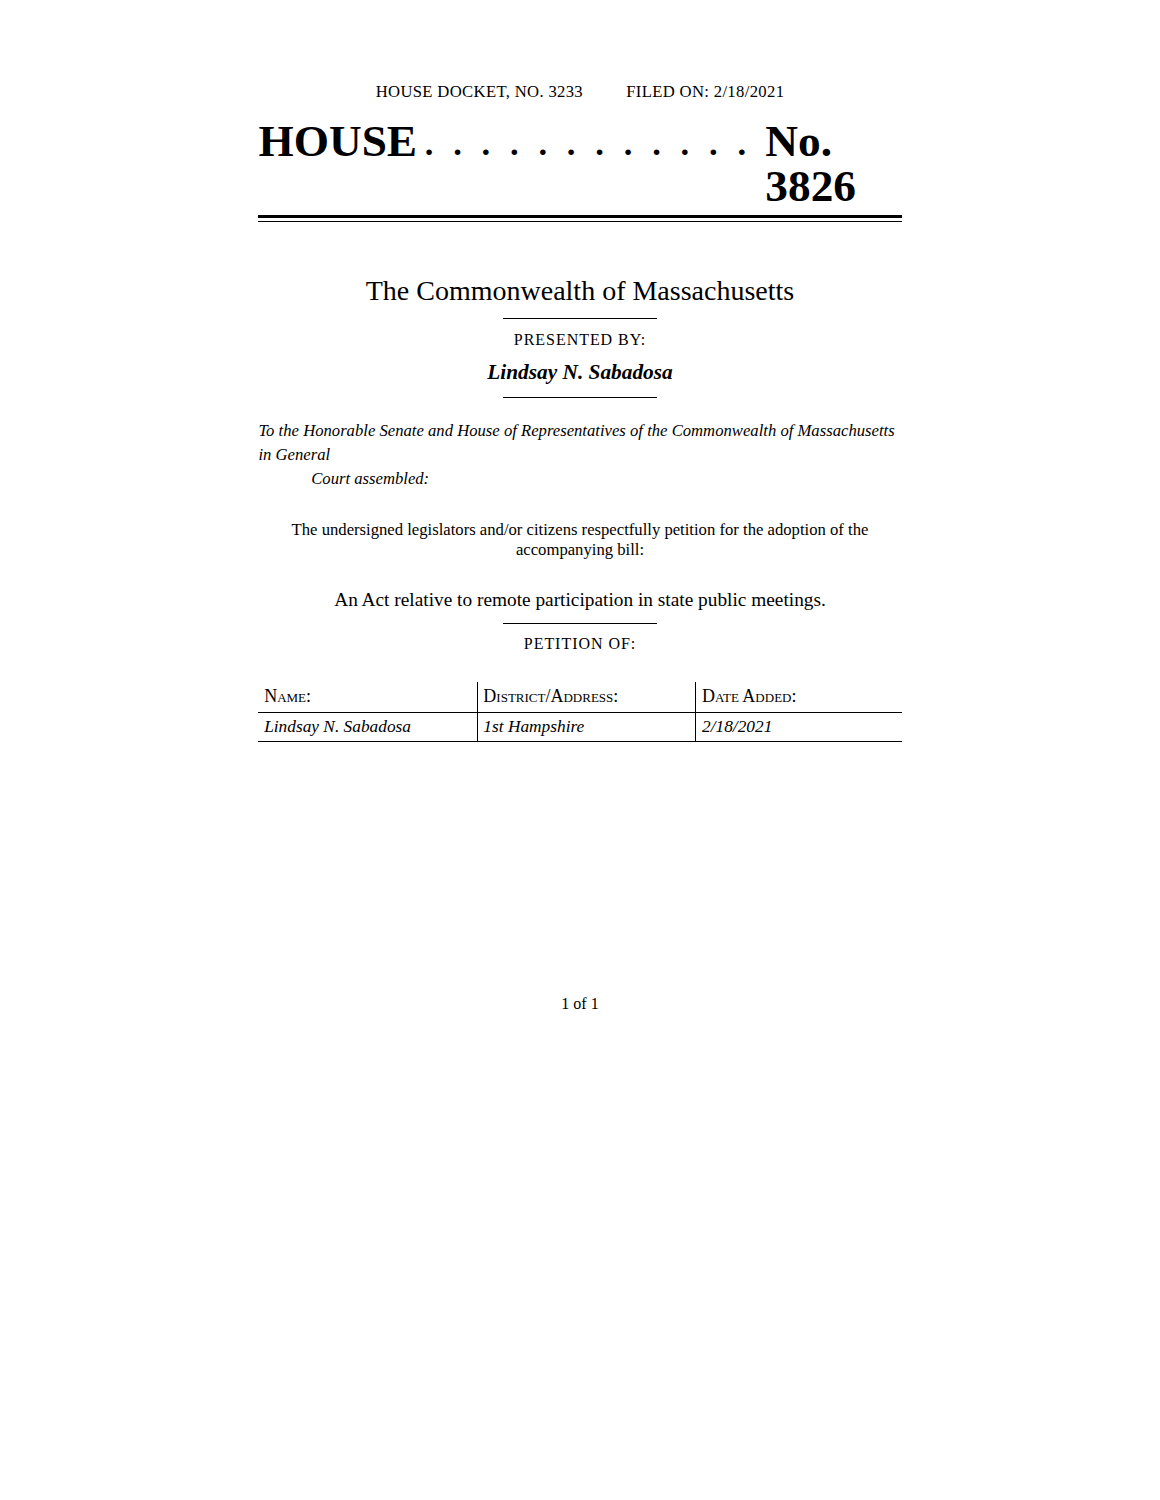HOUSE DOCKET, NO. 3233 FILED ON: 2/18/2021
HOUSE . . . . . . . . . . . . . . . No. 3826
The Commonwealth of Massachusetts
PRESENTED BY:
Lindsay N. Sabadosa
To the Honorable Senate and House of Representatives of the Commonwealth of Massachusetts in General Court assembled:
The undersigned legislators and/or citizens respectfully petition for the adoption of the accompanying bill:
An Act relative to remote participation in state public meetings.
PETITION OF:
| Name: | District/Address: | Date Added: |
| --- | --- | --- |
| Lindsay N. Sabadosa | 1st Hampshire | 2/18/2021 |
1 of 1